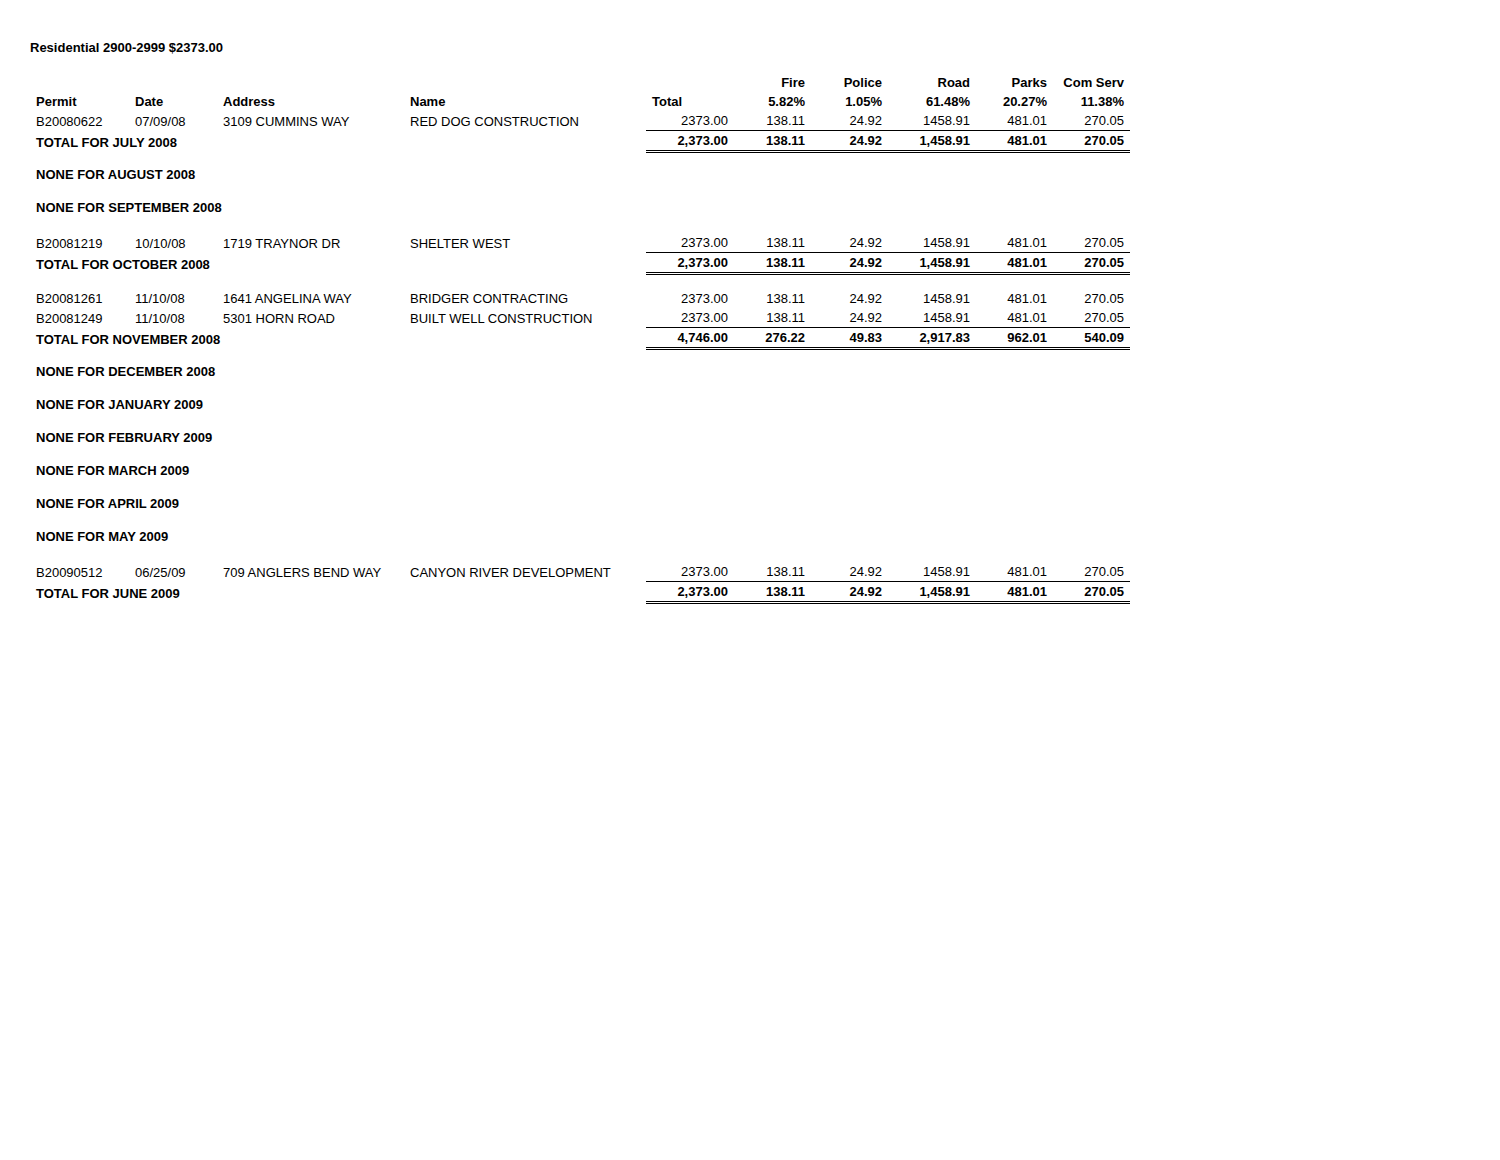Residential 2900-2999 $2373.00
| | | | | | Fire | Police | Road | Parks | Com Serv |
| --- | --- | --- | --- | --- | --- | --- | --- | --- | --- |
| Permit | Date | Address | Name | Total | 5.82% | 1.05% | 61.48% | 20.27% | 11.38% |
| B20080622 | 07/09/08 | 3109 CUMMINS WAY | RED DOG CONSTRUCTION | 2373.00 | 138.11 | 24.92 | 1458.91 | 481.01 | 270.05 |
| TOTAL FOR JULY 2008 | 2,373.00 | 138.11 | 24.92 | 1,458.91 | 481.01 | 270.05 |
| NONE FOR AUGUST 2008 |
| NONE FOR SEPTEMBER 2008 |
| B20081219 | 10/10/08 | 1719 TRAYNOR DR | SHELTER WEST | 2373.00 | 138.11 | 24.92 | 1458.91 | 481.01 | 270.05 |
| TOTAL FOR OCTOBER 2008 | 2,373.00 | 138.11 | 24.92 | 1,458.91 | 481.01 | 270.05 |
| B20081261 | 11/10/08 | 1641 ANGELINA WAY | BRIDGER CONTRACTING | 2373.00 | 138.11 | 24.92 | 1458.91 | 481.01 | 270.05 |
| B20081249 | 11/10/08 | 5301 HORN ROAD | BUILT WELL CONSTRUCTION | 2373.00 | 138.11 | 24.92 | 1458.91 | 481.01 | 270.05 |
| TOTAL FOR NOVEMBER 2008 | 4,746.00 | 276.22 | 49.83 | 2,917.83 | 962.01 | 540.09 |
| NONE FOR DECEMBER 2008 |
| NONE FOR JANUARY 2009 |
| NONE FOR FEBRUARY 2009 |
| NONE FOR MARCH 2009 |
| NONE FOR APRIL 2009 |
| NONE FOR MAY 2009 |
| B20090512 | 06/25/09 | 709 ANGLERS BEND WAY | CANYON RIVER DEVELOPMENT | 2373.00 | 138.11 | 24.92 | 1458.91 | 481.01 | 270.05 |
| TOTAL FOR JUNE 2009 | 2,373.00 | 138.11 | 24.92 | 1,458.91 | 481.01 | 270.05 |